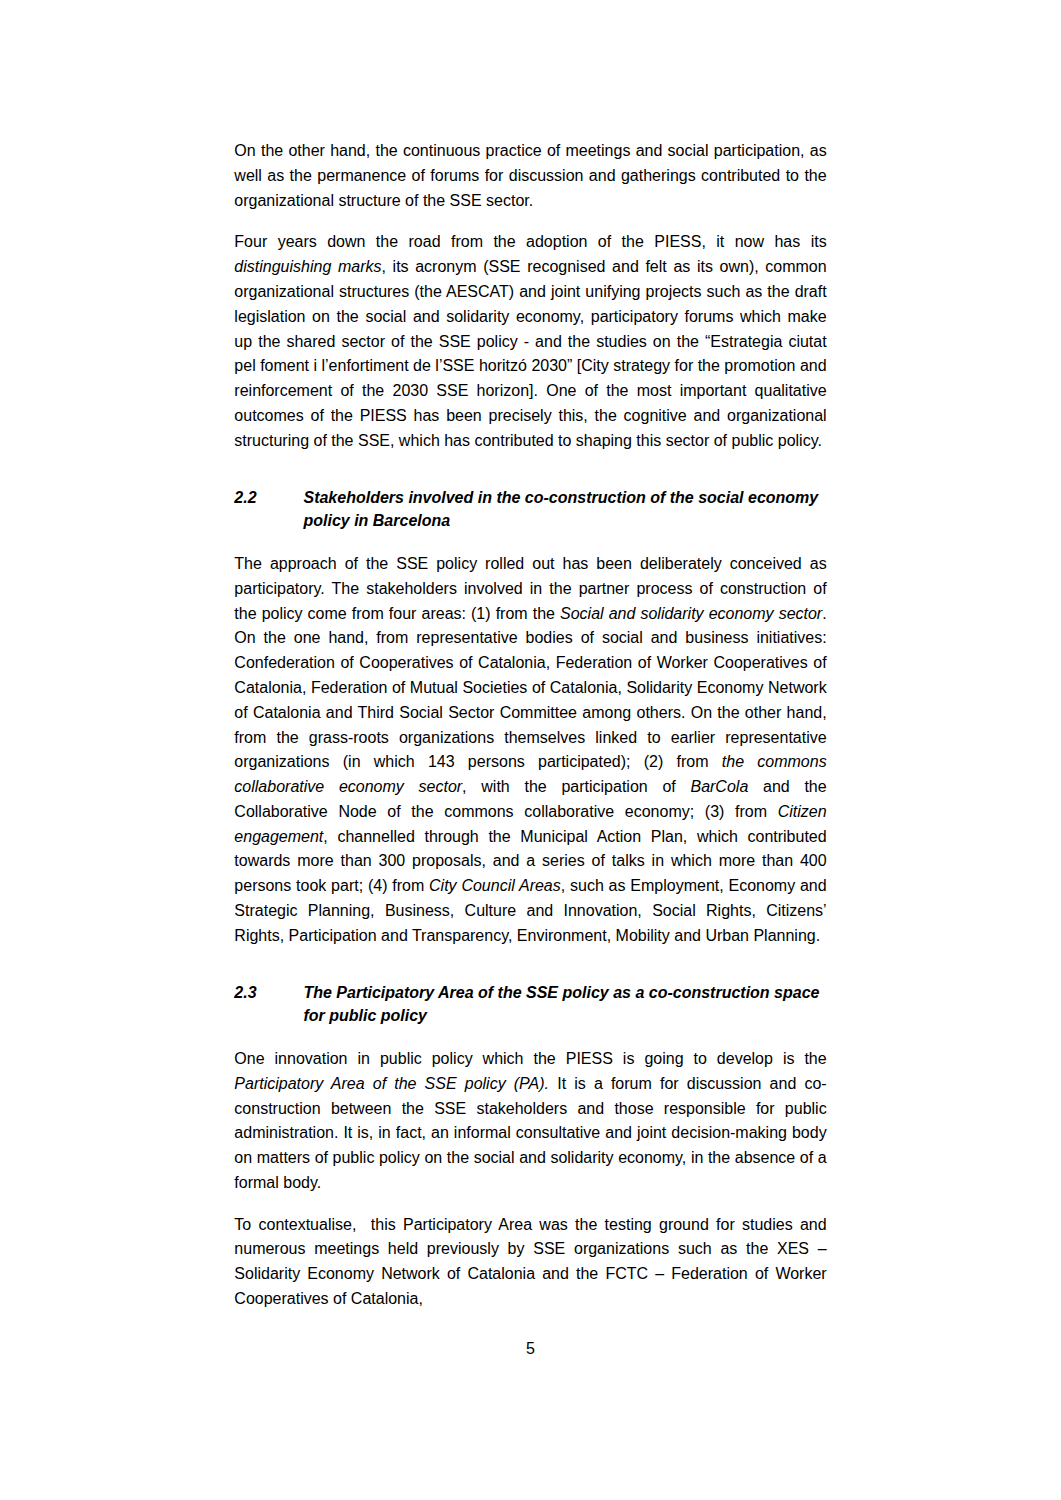On the other hand, the continuous practice of meetings and social participation, as well as the permanence of forums for discussion and gatherings contributed to the organizational structure of the SSE sector.
Four years down the road from the adoption of the PIESS, it now has its distinguishing marks, its acronym (SSE recognised and felt as its own), common organizational structures (the AESCAT) and joint unifying projects such as the draft legislation on the social and solidarity economy, participatory forums which make up the shared sector of the SSE policy - and the studies on the “Estrategia ciutat pel foment i l’enfortiment de l’SSE horitzó 2030” [City strategy for the promotion and reinforcement of the 2030 SSE horizon]. One of the most important qualitative outcomes of the PIESS has been precisely this, the cognitive and organizational structuring of the SSE, which has contributed to shaping this sector of public policy.
2.2 Stakeholders involved in the co-construction of the social economy policy in Barcelona
The approach of the SSE policy rolled out has been deliberately conceived as participatory. The stakeholders involved in the partner process of construction of the policy come from four areas: (1) from the Social and solidarity economy sector. On the one hand, from representative bodies of social and business initiatives: Confederation of Cooperatives of Catalonia, Federation of Worker Cooperatives of Catalonia, Federation of Mutual Societies of Catalonia, Solidarity Economy Network of Catalonia and Third Social Sector Committee among others. On the other hand, from the grass-roots organizations themselves linked to earlier representative organizations (in which 143 persons participated); (2) from the commons collaborative economy sector, with the participation of BarCola and the Collaborative Node of the commons collaborative economy; (3) from Citizen engagement, channelled through the Municipal Action Plan, which contributed towards more than 300 proposals, and a series of talks in which more than 400 persons took part; (4) from City Council Areas, such as Employment, Economy and Strategic Planning, Business, Culture and Innovation, Social Rights, Citizens’ Rights, Participation and Transparency, Environment, Mobility and Urban Planning.
2.3 The Participatory Area of the SSE policy as a co-construction space for public policy
One innovation in public policy which the PIESS is going to develop is the Participatory Area of the SSE policy (PA). It is a forum for discussion and co-construction between the SSE stakeholders and those responsible for public administration. It is, in fact, an informal consultative and joint decision-making body on matters of public policy on the social and solidarity economy, in the absence of a formal body.
To contextualise, this Participatory Area was the testing ground for studies and numerous meetings held previously by SSE organizations such as the XES – Solidarity Economy Network of Catalonia and the FCTC – Federation of Worker Cooperatives of Catalonia,
5